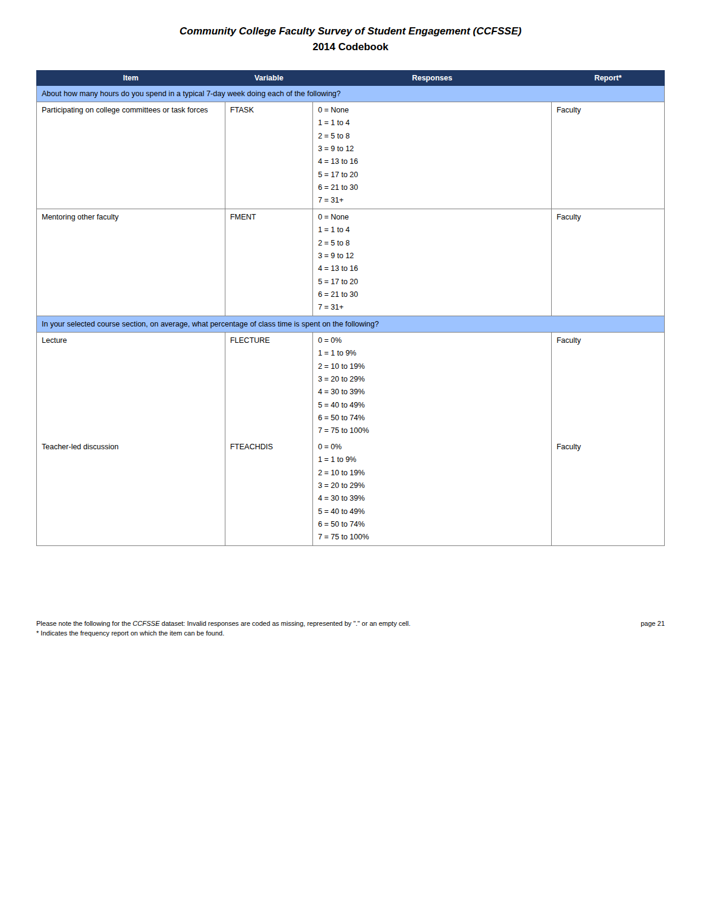Community College Faculty Survey of Student Engagement (CCFSSE)
2014 Codebook
| Item | Variable | Responses | Report* |
| --- | --- | --- | --- |
| About how many hours do you spend in a typical 7-day week doing each of the following? |
| Participating on college committees or task forces | FTASK | 0 = None 1 = 1 to 4 2 = 5 to 8 3 = 9 to 12 4 = 13 to 16 5 = 17 to 20 6 = 21 to 30 7 = 31+ | Faculty |
| Mentoring other faculty | FMENT | 0 = None 1 = 1 to 4 2 = 5 to 8 3 = 9 to 12 4 = 13 to 16 5 = 17 to 20 6 = 21 to 30 7 = 31+ | Faculty |
| In your selected course section, on average, what percentage of class time is spent on the following? |
| Lecture | FLECTURE | 0 = 0% 1 = 1 to 9% 2 = 10 to 19% 3 = 20 to 29% 4 = 30 to 39% 5 = 40 to 49% 6 = 50 to 74% 7 = 75 to 100% | Faculty |
| Teacher-led discussion | FTEACHDIS | 0 = 0% 1 = 1 to 9% 2 = 10 to 19% 3 = 20 to 29% 4 = 30 to 39% 5 = 40 to 49% 6 = 50 to 74% 7 = 75 to 100% | Faculty |
page 21 Please note the following for the CCFSSE dataset: Invalid responses are coded as missing, represented by "." or an empty cell.
* Indicates the frequency report on which the item can be found.